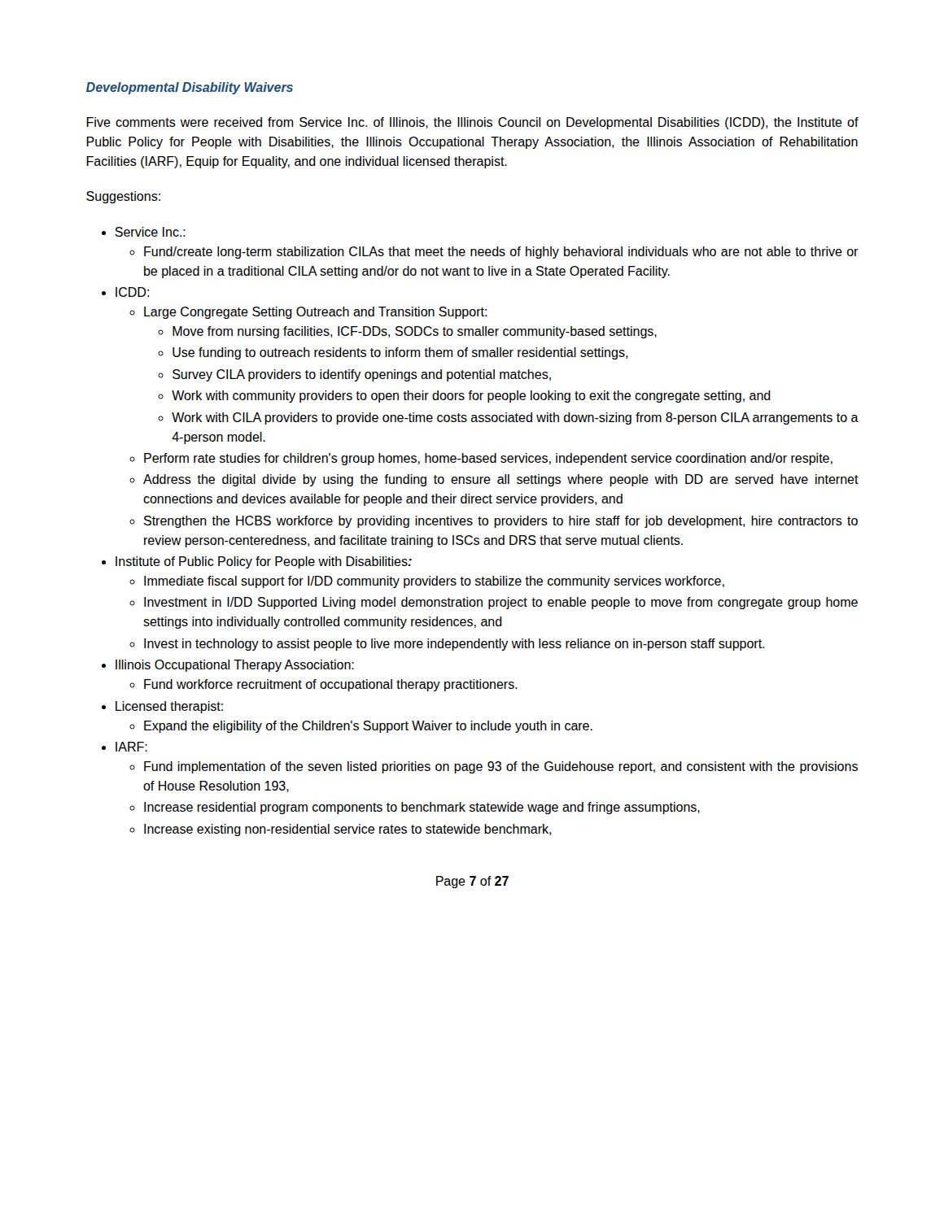Developmental Disability Waivers
Five comments were received from Service Inc. of Illinois, the Illinois Council on Developmental Disabilities (ICDD), the Institute of Public Policy for People with Disabilities, the Illinois Occupational Therapy Association, the Illinois Association of Rehabilitation Facilities (IARF), Equip for Equality, and one individual licensed therapist.
Suggestions:
Service Inc.:
Fund/create long-term stabilization CILAs that meet the needs of highly behavioral individuals who are not able to thrive or be placed in a traditional CILA setting and/or do not want to live in a State Operated Facility.
ICDD:
Large Congregate Setting Outreach and Transition Support:
Move from nursing facilities, ICF-DDs, SODCs to smaller community-based settings,
Use funding to outreach residents to inform them of smaller residential settings,
Survey CILA providers to identify openings and potential matches,
Work with community providers to open their doors for people looking to exit the congregate setting, and
Work with CILA providers to provide one-time costs associated with down-sizing from 8-person CILA arrangements to a 4-person model.
Perform rate studies for children's group homes, home-based services, independent service coordination and/or respite,
Address the digital divide by using the funding to ensure all settings where people with DD are served have internet connections and devices available for people and their direct service providers, and
Strengthen the HCBS workforce by providing incentives to providers to hire staff for job development, hire contractors to review person-centeredness, and facilitate training to ISCs and DRS that serve mutual clients.
Institute of Public Policy for People with Disabilities:
Immediate fiscal support for I/DD community providers to stabilize the community services workforce,
Investment in I/DD Supported Living model demonstration project to enable people to move from congregate group home settings into individually controlled community residences, and
Invest in technology to assist people to live more independently with less reliance on in-person staff support.
Illinois Occupational Therapy Association:
Fund workforce recruitment of occupational therapy practitioners.
Licensed therapist:
Expand the eligibility of the Children's Support Waiver to include youth in care.
IARF:
Fund implementation of the seven listed priorities on page 93 of the Guidehouse report, and consistent with the provisions of House Resolution 193,
Increase residential program components to benchmark statewide wage and fringe assumptions,
Increase existing non-residential service rates to statewide benchmark,
Page 7 of 27